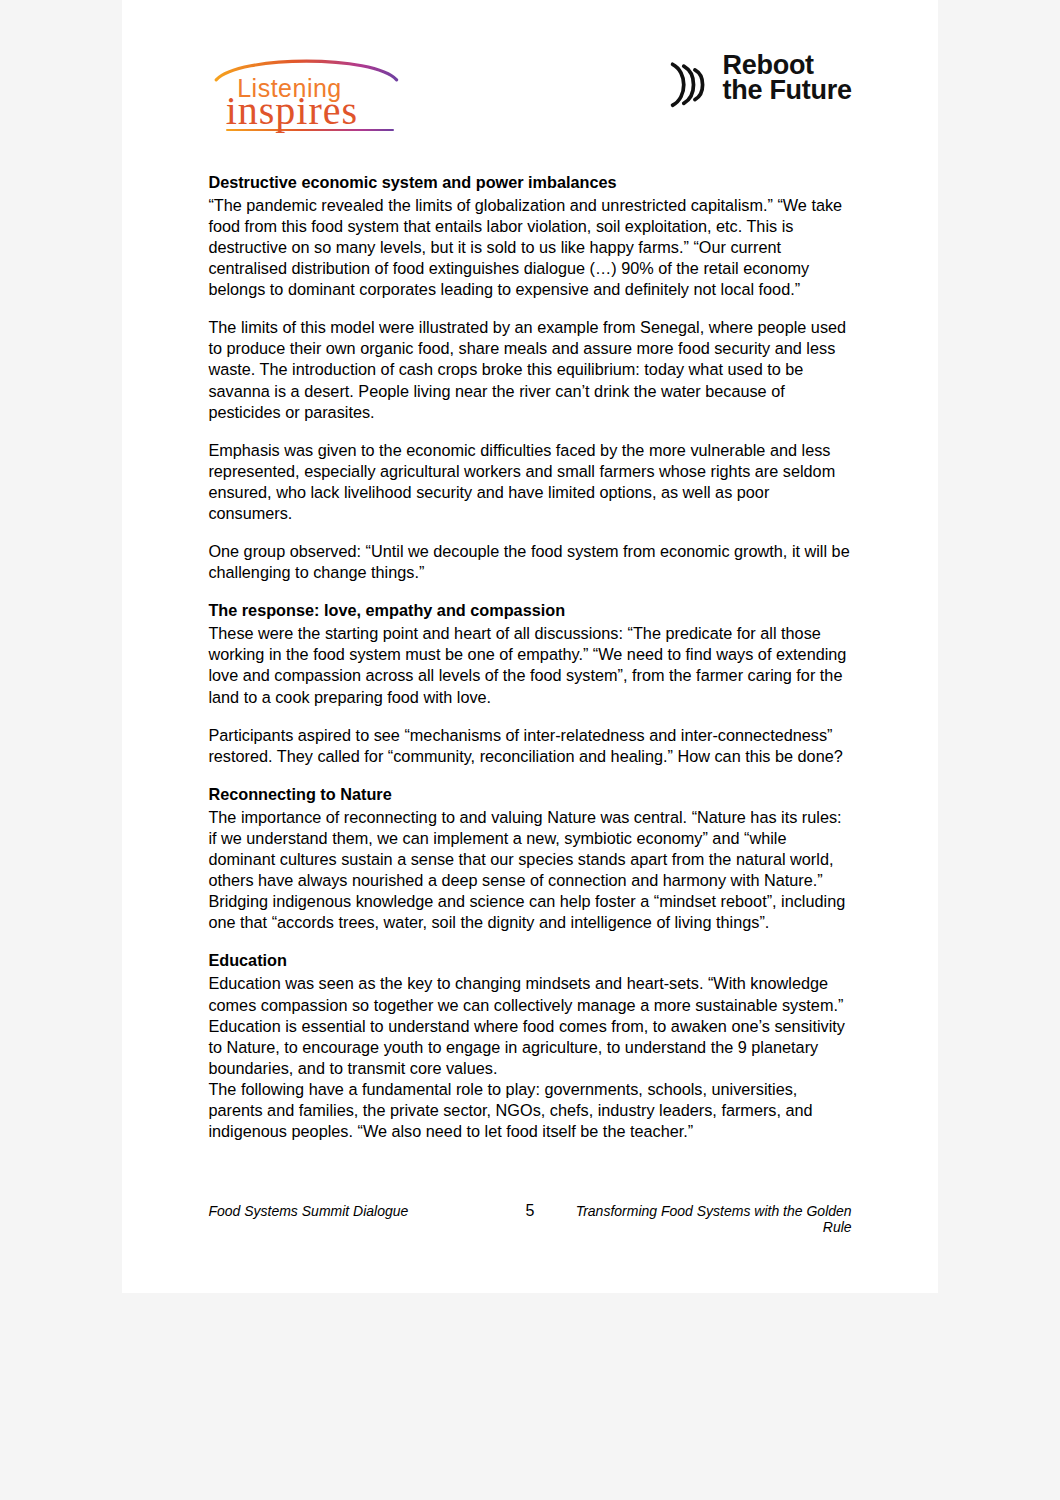Listening inspires
Reboot
the Future
Destructive economic system and power imbalances
“The pandemic revealed the limits of globalization and unrestricted capitalism.” “We take food from this food system that entails labor violation, soil exploitation, etc. This is destructive on so many levels, but it is sold to us like happy farms.” “Our current centralised distribution of food extinguishes dialogue (…) 90% of the retail economy belongs to dominant corporates leading to expensive and definitely not local food.”
The limits of this model were illustrated by an example from Senegal, where people used to produce their own organic food, share meals and assure more food security and less waste. The introduction of cash crops broke this equilibrium: today what used to be savanna is a desert. People living near the river can’t drink the water because of pesticides or parasites.
Emphasis was given to the economic difficulties faced by the more vulnerable and less represented, especially agricultural workers and small farmers whose rights are seldom ensured, who lack livelihood security and have limited options, as well as poor consumers.
One group observed: “Until we decouple the food system from economic growth, it will be challenging to change things.”
The response: love, empathy and compassion
These were the starting point and heart of all discussions: “The predicate for all those working in the food system must be one of empathy.” “We need to find ways of extending love and compassion across all levels of the food system”, from the farmer caring for the land to a cook preparing food with love.
Participants aspired to see “mechanisms of inter-relatedness and inter-connectedness” restored. They called for “community, reconciliation and healing.” How can this be done?
Reconnecting to Nature
The importance of reconnecting to and valuing Nature was central. “Nature has its rules: if we understand them, we can implement a new, symbiotic economy” and “while dominant cultures sustain a sense that our species stands apart from the natural world, others have always nourished a deep sense of connection and harmony with Nature.” Bridging indigenous knowledge and science can help foster a “mindset reboot”, including one that “accords trees, water, soil the dignity and intelligence of living things”.
Education
Education was seen as the key to changing mindsets and heart-sets. “With knowledge comes compassion so together we can collectively manage a more sustainable system.” Education is essential to understand where food comes from, to awaken one’s sensitivity to Nature, to encourage youth to engage in agriculture, to understand the 9 planetary boundaries, and to transmit core values.
The following have a fundamental role to play: governments, schools, universities, parents and families, the private sector, NGOs, chefs, industry leaders, farmers, and indigenous peoples. “We also need to let food itself be the teacher.”
Food Systems Summit Dialogue
5
Transforming Food Systems with the Golden Rule